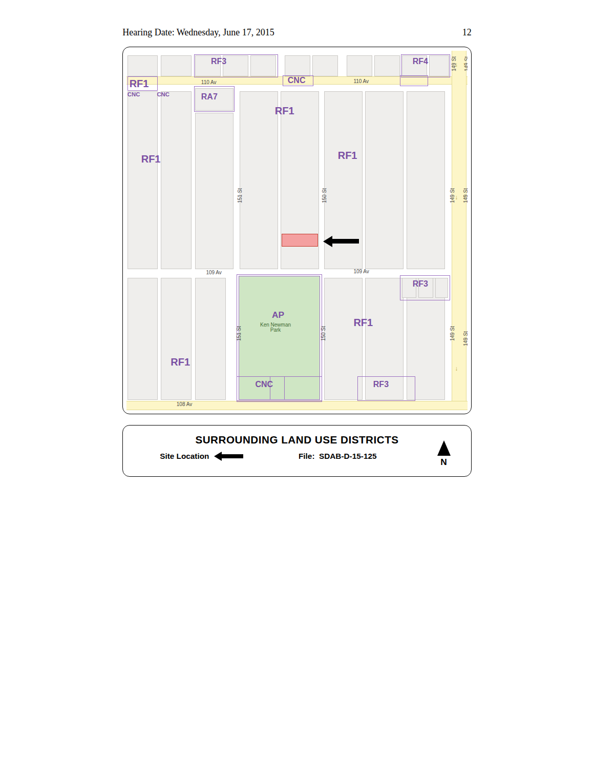Hearing Date: Wednesday, June 17, 2015
12
↓
↑
↓
↑
↓
RF3
RF4
RF1
CNC
CNC
CNC
RA7
RF1
RF1
RF1
RF3
RF1
RF1
AP
Ken Newman
Park
CNC
RF3
110 Av
110 Av
109 Av
109 Av
108 Av
151 St
150 St
149 St
149 St
151 St
150 St
149 St
149 St
149 St
149 St
SURROUNDING LAND USE DISTRICTS
Site Location
File: SDAB-D-15-125
N